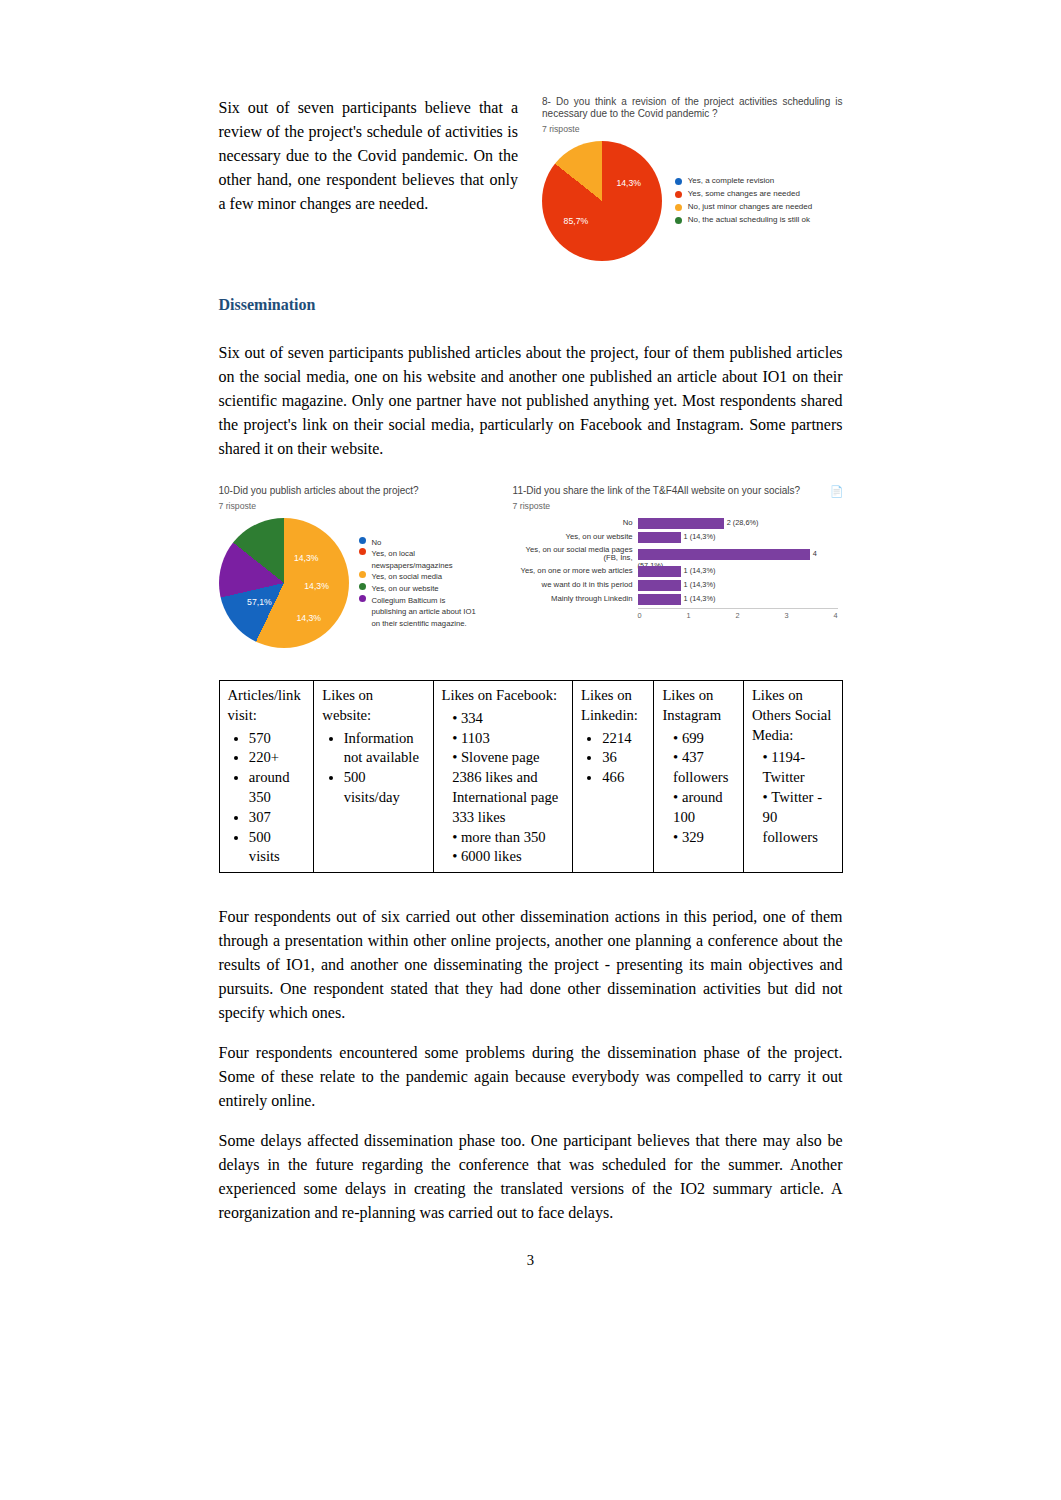Six out of seven participants believe that a review of the project's schedule of activities is necessary due to the Covid pandemic. On the other hand, one respondent believes that only a few minor changes are needed.
8- Do you think a revision of the project activities scheduling is necessary due to the Covid pandemic ?
7 risposte
85,7% 14,3%
Yes, a complete revision
Yes, some changes are needed
No, just minor changes are needed
No, the actual scheduling is still ok
Dissemination
Six out of seven participants published articles about the project, four of them published articles on the social media, one on his website and another one published an article about IO1 on their scientific magazine. Only one partner have not published anything yet. Most respondents shared the project's link on their social media, particularly on Facebook and Instagram. Some partners shared it on their website.
10-Did you publish articles about the project?
7 risposte
57,1% 14,3% 14,3% 14,3%
No
Yes, on local newspapers/magazines
Yes, on social media
Yes, on our website
Collegium Balticum is publishing an article about IO1 on their scientific magazine.
11-Did you share the link of the T&F4All website on your socials? 📄
7 risposte
No
2 (28,6%)
Yes, on our website
1 (14,3%)
Yes, on our social media pages (FB, Ins,
4 (57,1%)
Yes, on one or more web articles
1 (14,3%)
we want do it in this period
1 (14,3%)
Mainly through Linkedin
1 (14,3%)
01234
| Articles/link visit: 570 220+ around 350 307 500 visits | Likes on website: Information not available 500 visits/day | Likes on Facebook: 334 1103 Slovene page 2386 likes and International page 333 likes more than 350 6000 likes | Likes on Linkedin: 2214 36 466 | Likes on Instagram 699 437 followers around 100 329 | Likes on Others Social Media: 1194- Twitter Twitter - 90 followers |
Four respondents out of six carried out other dissemination actions in this period, one of them through a presentation within other online projects, another one planning a conference about the results of IO1, and another one disseminating the project - presenting its main objectives and pursuits. One respondent stated that they had done other dissemination activities but did not specify which ones.
Four respondents encountered some problems during the dissemination phase of the project. Some of these relate to the pandemic again because everybody was compelled to carry it out entirely online.
Some delays affected dissemination phase too. One participant believes that there may also be delays in the future regarding the conference that was scheduled for the summer. Another experienced some delays in creating the translated versions of the IO2 summary article. A reorganization and re-planning was carried out to face delays.
3